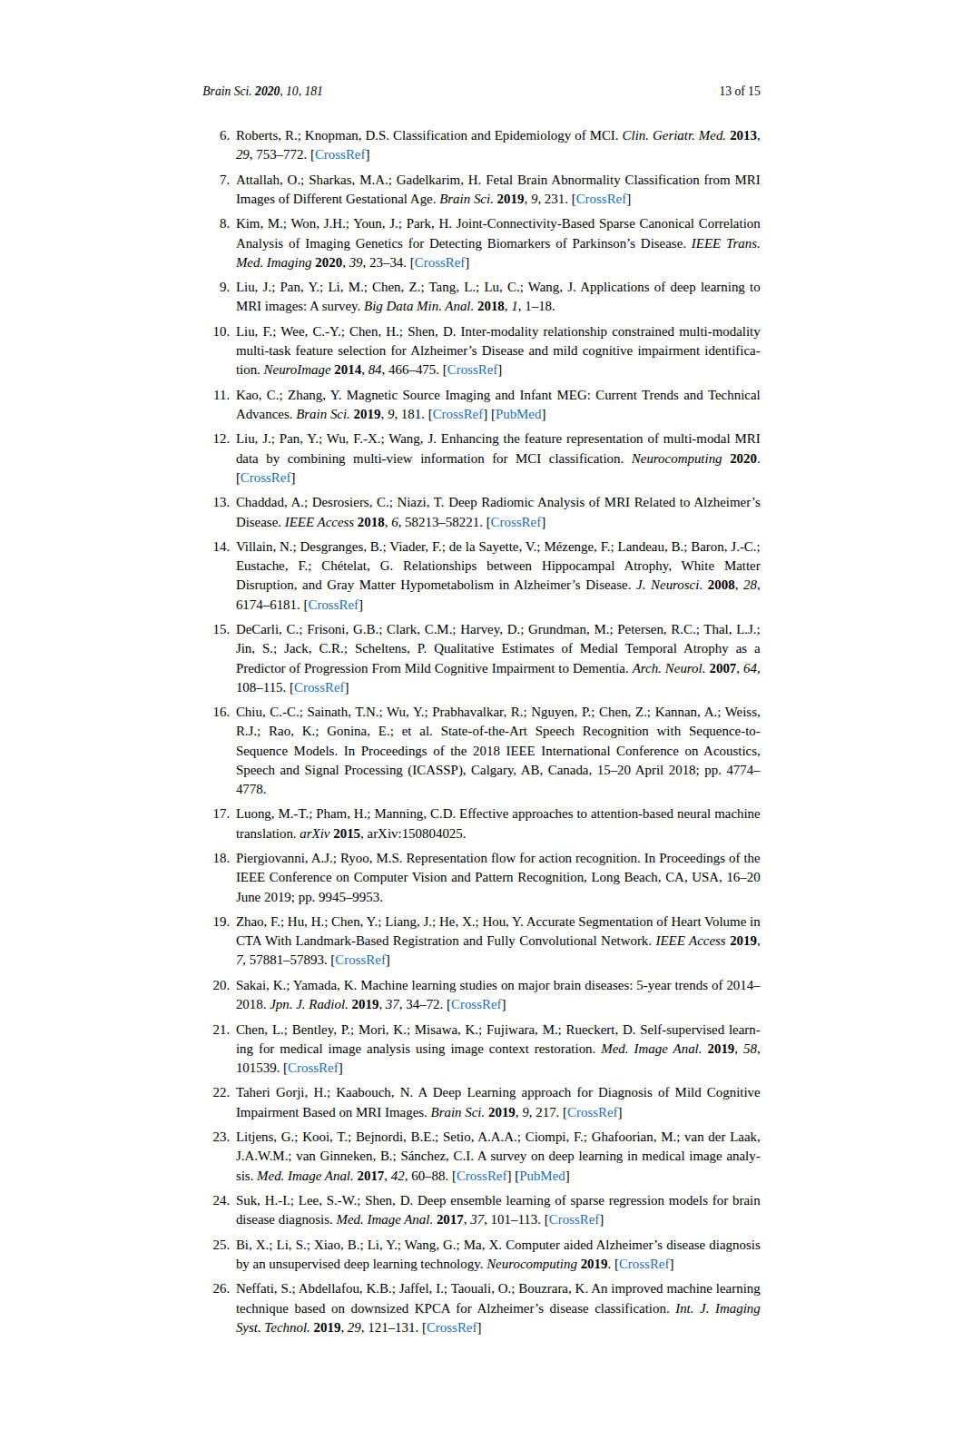Brain Sci. 2020, 10, 181
13 of 15
Roberts, R.; Knopman, D.S. Classification and Epidemiology of MCI. Clin. Geriatr. Med. 2013, 29, 753–772. [CrossRef]
Attallah, O.; Sharkas, M.A.; Gadelkarim, H. Fetal Brain Abnormality Classification from MRI Images of Different Gestational Age. Brain Sci. 2019, 9, 231. [CrossRef]
Kim, M.; Won, J.H.; Youn, J.; Park, H. Joint-Connectivity-Based Sparse Canonical Correlation Analysis of Imaging Genetics for Detecting Biomarkers of Parkinson’s Disease. IEEE Trans. Med. Imaging 2020, 39, 23–34. [CrossRef]
Liu, J.; Pan, Y.; Li, M.; Chen, Z.; Tang, L.; Lu, C.; Wang, J. Applications of deep learning to MRI images: A survey. Big Data Min. Anal. 2018, 1, 1–18.
Liu, F.; Wee, C.-Y.; Chen, H.; Shen, D. Inter-modality relationship constrained multi-modality multi-task feature selection for Alzheimer’s Disease and mild cognitive impairment identification. NeuroImage 2014, 84, 466–475. [CrossRef]
Kao, C.; Zhang, Y. Magnetic Source Imaging and Infant MEG: Current Trends and Technical Advances. Brain Sci. 2019, 9, 181. [CrossRef] [PubMed]
Liu, J.; Pan, Y.; Wu, F.-X.; Wang, J. Enhancing the feature representation of multi-modal MRI data by combining multi-view information for MCI classification. Neurocomputing 2020. [CrossRef]
Chaddad, A.; Desrosiers, C.; Niazi, T. Deep Radiomic Analysis of MRI Related to Alzheimer’s Disease. IEEE Access 2018, 6, 58213–58221. [CrossRef]
Villain, N.; Desgranges, B.; Viader, F.; de la Sayette, V.; Mézenge, F.; Landeau, B.; Baron, J.-C.; Eustache, F.; Chételat, G. Relationships between Hippocampal Atrophy, White Matter Disruption, and Gray Matter Hypometabolism in Alzheimer’s Disease. J. Neurosci. 2008, 28, 6174–6181. [CrossRef]
DeCarli, C.; Frisoni, G.B.; Clark, C.M.; Harvey, D.; Grundman, M.; Petersen, R.C.; Thal, L.J.; Jin, S.; Jack, C.R.; Scheltens, P. Qualitative Estimates of Medial Temporal Atrophy as a Predictor of Progression From Mild Cognitive Impairment to Dementia. Arch. Neurol. 2007, 64, 108–115. [CrossRef]
Chiu, C.-C.; Sainath, T.N.; Wu, Y.; Prabhavalkar, R.; Nguyen, P.; Chen, Z.; Kannan, A.; Weiss, R.J.; Rao, K.; Gonina, E.; et al. State-of-the-Art Speech Recognition with Sequence-to-Sequence Models. In Proceedings of the 2018 IEEE International Conference on Acoustics, Speech and Signal Processing (ICASSP), Calgary, AB, Canada, 15–20 April 2018; pp. 4774–4778.
Luong, M.-T.; Pham, H.; Manning, C.D. Effective approaches to attention-based neural machine translation. arXiv 2015, arXiv:150804025.
Piergiovanni, A.J.; Ryoo, M.S. Representation flow for action recognition. In Proceedings of the IEEE Conference on Computer Vision and Pattern Recognition, Long Beach, CA, USA, 16–20 June 2019; pp. 9945–9953.
Zhao, F.; Hu, H.; Chen, Y.; Liang, J.; He, X.; Hou, Y. Accurate Segmentation of Heart Volume in CTA With Landmark-Based Registration and Fully Convolutional Network. IEEE Access 2019, 7, 57881–57893. [CrossRef]
Sakai, K.; Yamada, K. Machine learning studies on major brain diseases: 5-year trends of 2014–2018. Jpn. J. Radiol. 2019, 37, 34–72. [CrossRef]
Chen, L.; Bentley, P.; Mori, K.; Misawa, K.; Fujiwara, M.; Rueckert, D. Self-supervised learning for medical image analysis using image context restoration. Med. Image Anal. 2019, 58, 101539. [CrossRef]
Taheri Gorji, H.; Kaabouch, N. A Deep Learning approach for Diagnosis of Mild Cognitive Impairment Based on MRI Images. Brain Sci. 2019, 9, 217. [CrossRef]
Litjens, G.; Kooi, T.; Bejnordi, B.E.; Setio, A.A.A.; Ciompi, F.; Ghafoorian, M.; van der Laak, J.A.W.M.; van Ginneken, B.; Sánchez, C.I. A survey on deep learning in medical image analysis. Med. Image Anal. 2017, 42, 60–88. [CrossRef] [PubMed]
Suk, H.-I.; Lee, S.-W.; Shen, D. Deep ensemble learning of sparse regression models for brain disease diagnosis. Med. Image Anal. 2017, 37, 101–113. [CrossRef]
Bi, X.; Li, S.; Xiao, B.; Li, Y.; Wang, G.; Ma, X. Computer aided Alzheimer’s disease diagnosis by an unsupervised deep learning technology. Neurocomputing 2019. [CrossRef]
Neffati, S.; Abdellafou, K.B.; Jaffel, I.; Taouali, O.; Bouzrara, K. An improved machine learning technique based on downsized KPCA for Alzheimer’s disease classification. Int. J. Imaging Syst. Technol. 2019, 29, 121–131. [CrossRef]